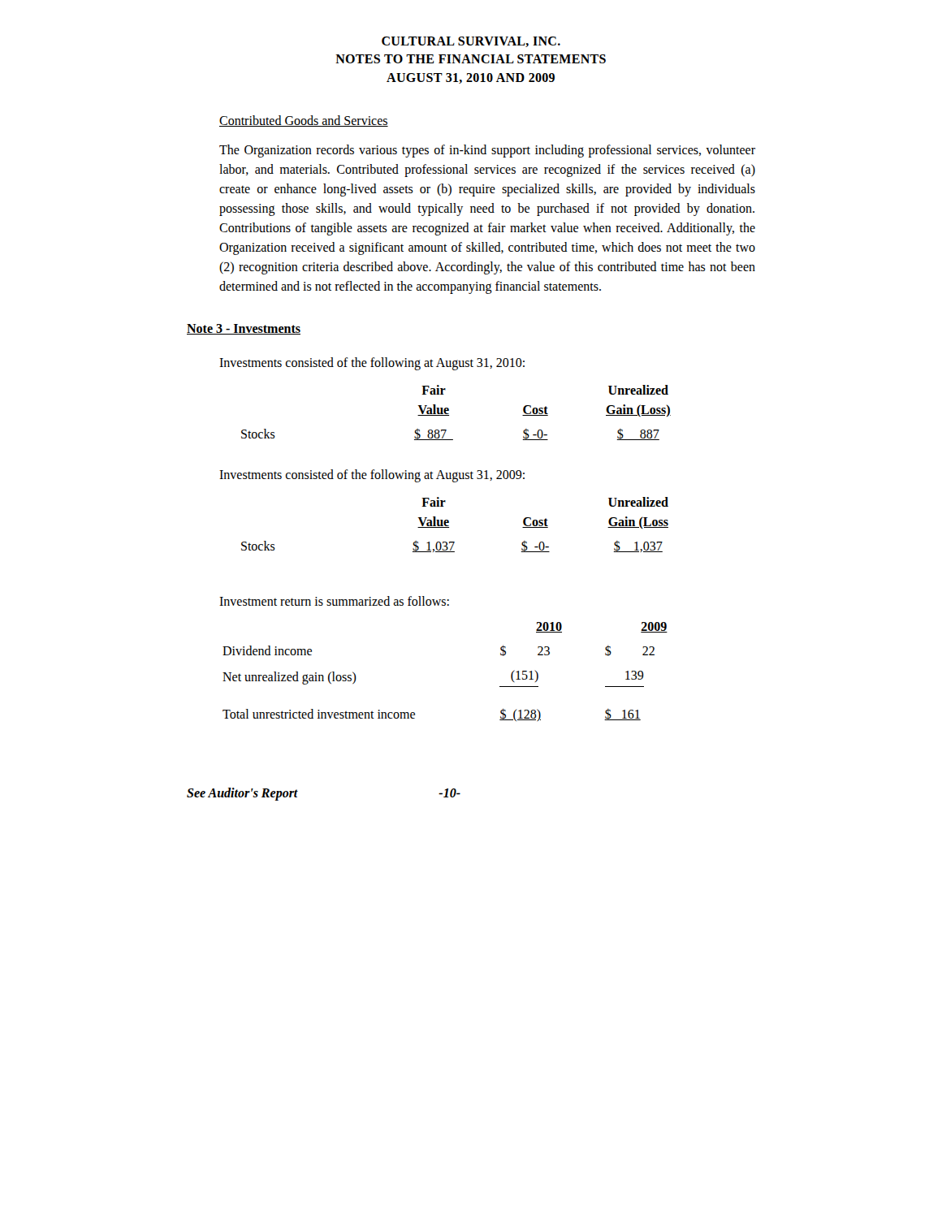CULTURAL SURVIVAL, INC.
NOTES TO THE FINANCIAL STATEMENTS
AUGUST 31, 2010 AND 2009
Contributed Goods and Services
The Organization records various types of in-kind support including professional services, volunteer labor, and materials. Contributed professional services are recognized if the services received (a) create or enhance long-lived assets or (b) require specialized skills, are provided by individuals possessing those skills, and would typically need to be purchased if not provided by donation. Contributions of tangible assets are recognized at fair market value when received. Additionally, the Organization received a significant amount of skilled, contributed time, which does not meet the two (2) recognition criteria described above. Accordingly, the value of this contributed time has not been determined and is not reflected in the accompanying financial statements.
Note 3 - Investments
Investments consisted of the following at August 31, 2010:
| | Fair Value | Cost | Unrealized Gain (Loss) |
| --- | --- | --- | --- |
| Stocks | $ 887 | $ -0- | $ 887 |
Investments consisted of the following at August 31, 2009:
| | Fair Value | Cost | Unrealized Gain (Loss |
| --- | --- | --- | --- |
| Stocks | $ 1,037 | $ -0- | $ 1,037 |
Investment return is summarized as follows:
| | 2010 | 2009 |
| Dividend income | $ 23 | $ 22 |
| Net unrealized gain (loss) | (151) | 139 |
| Total unrestricted investment income | $ (128) | $ 161 |
See Auditor's Report -10-